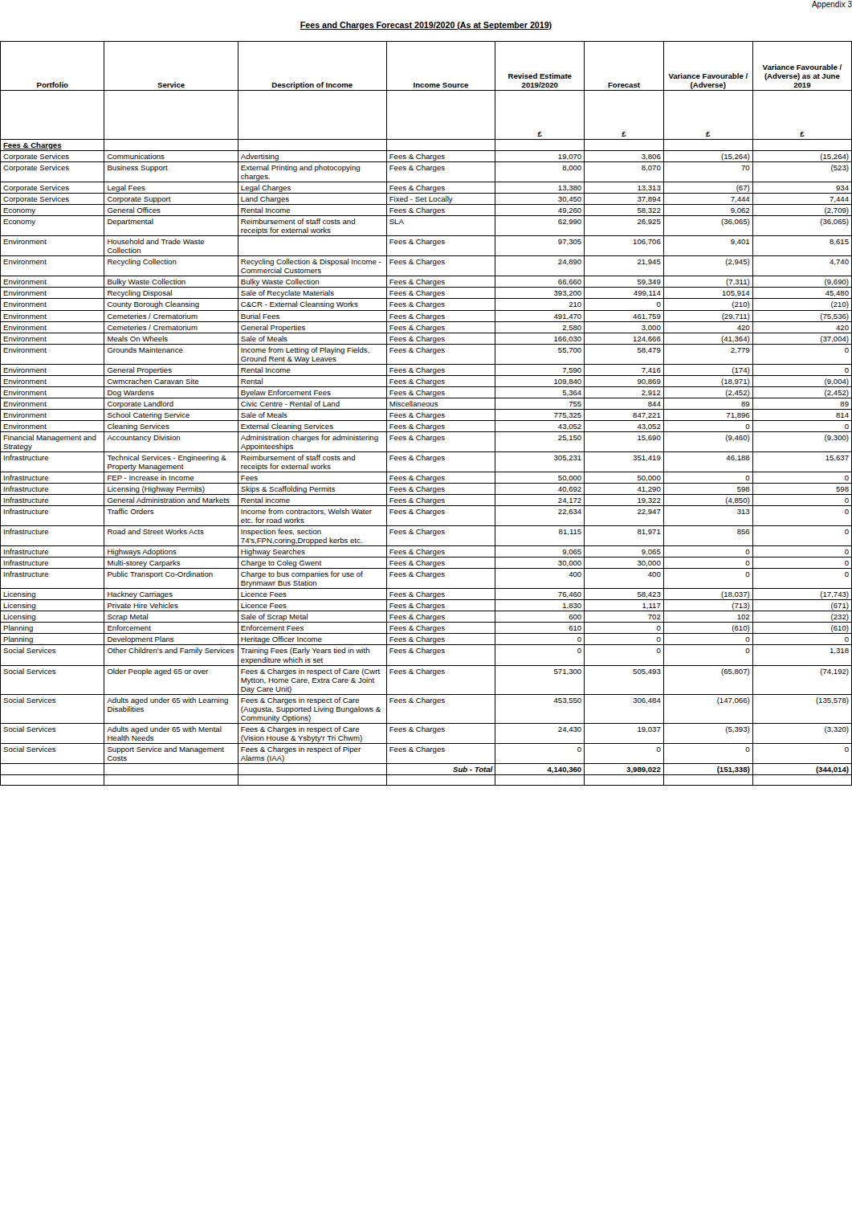Appendix 3
Fees and Charges Forecast 2019/2020 (As at September 2019)
| Portfolio | Service | Description of Income | Income Source | Revised Estimate 2019/2020 | Forecast | Variance Favourable / (Adverse) | Variance Favourable / (Adverse) as at June 2019 |
| --- | --- | --- | --- | --- | --- | --- | --- |
| | | | | £ | £ | £ | £ |
| Fees & Charges | | | | | | | |
| Corporate Services | Communications | Advertising | Fees & Charges | 19,070 | 3,806 | (15,264) | (15,264) |
| Corporate Services | Business Support | External Printing and photocopying charges. | Fees & Charges | 8,000 | 8,070 | 70 | (523) |
| Corporate Services | Legal Fees | Legal Charges | Fees & Charges | 13,380 | 13,313 | (67) | 934 |
| Corporate Services | Corporate Support | Land Charges | Fixed - Set Locally | 30,450 | 37,894 | 7,444 | 7,444 |
| Economy | General Offices | Rental Income | Fees & Charges | 49,260 | 58,322 | 9,062 | (2,709) |
| Economy | Departmental | Reimbursement of staff costs and receipts for external works | SLA | 62,990 | 26,925 | (36,065) | (36,065) |
| Environment | Household and Trade Waste Collection | | Fees & Charges | 97,305 | 106,706 | 9,401 | 8,615 |
| Environment | Recycling Collection | Recycling Collection & Disposal Income - Commercial Customers | Fees & Charges | 24,890 | 21,945 | (2,945) | 4,740 |
| Environment | Bulky Waste Collection | Bulky Waste Collection | Fees & Charges | 66,660 | 59,349 | (7,311) | (9,690) |
| Environment | Recycling Disposal | Sale of Recyclate Materials | Fees & Charges | 393,200 | 499,114 | 105,914 | 45,480 |
| Environment | County Borough Cleansing | C&CR - External Cleansing Works | Fees & Charges | 210 | 0 | (210) | (210) |
| Environment | Cemeteries / Crematorium | Burial Fees | Fees & Charges | 491,470 | 461,759 | (29,711) | (75,536) |
| Environment | Cemeteries / Crematorium | General Properties | Fees & Charges | 2,580 | 3,000 | 420 | 420 |
| Environment | Meals On Wheels | Sale of Meals | Fees & Charges | 166,030 | 124,666 | (41,364) | (37,004) |
| Environment | Grounds Maintenance | Income from Letting of Playing Fields, Ground Rent & Way Leaves | Fees & Charges | 55,700 | 58,479 | 2,779 | 0 |
| Environment | General Properties | Rental Income | Fees & Charges | 7,590 | 7,416 | (174) | 0 |
| Environment | Cwmcrachen Caravan Site | Rental | Fees & Charges | 109,840 | 90,869 | (18,971) | (9,004) |
| Environment | Dog Wardens | Byelaw Enforcement Fees | Fees & Charges | 5,364 | 2,912 | (2,452) | (2,452) |
| Environment | Corporate Landlord | Civic Centre - Rental of Land | Miscellaneous | 755 | 844 | 89 | 89 |
| Environment | School Catering Service | Sale of Meals | Fees & Charges | 775,325 | 847,221 | 71,896 | 814 |
| Environment | Cleaning Services | External Cleaning Services | Fees & Charges | 43,052 | 43,052 | 0 | 0 |
| Financial Management and Strategy | Accountancy Division | Administration charges for administering Appointeeships | Fees & Charges | 25,150 | 15,690 | (9,460) | (9,300) |
| Infrastructure | Technical Services - Engineering & Property Management | Reimbursement of staff costs and receipts for external works | Fees & Charges | 305,231 | 351,419 | 46,188 | 15,637 |
| Infrastructure | FEP - Increase in Income | Fees | Fees & Charges | 50,000 | 50,000 | 0 | 0 |
| Infrastructure | Licensing (Highway Permits) | Skips & Scaffolding Permits | Fees & Charges | 40,692 | 41,290 | 598 | 598 |
| Infrastructure | General Administration and Markets | Rental income | Fees & Charges | 24,172 | 19,322 | (4,850) | 0 |
| Infrastructure | Traffic Orders | Income from contractors, Welsh Water etc. for road works | Fees & Charges | 22,634 | 22,947 | 313 | 0 |
| Infrastructure | Road and Street Works Acts | Inspection fees, section 74's,FPN,coring,Dropped kerbs etc. | Fees & Charges | 81,115 | 81,971 | 856 | 0 |
| Infrastructure | Highways Adoptions | Highway Searches | Fees & Charges | 9,065 | 9,065 | 0 | 0 |
| Infrastructure | Multi-storey Carparks | Charge to Coleg Gwent | Fees & Charges | 30,000 | 30,000 | 0 | 0 |
| Infrastructure | Public Transport Co-Ordination | Charge to bus companies for use of Brynmawr Bus Station | Fees & Charges | 400 | 400 | 0 | 0 |
| Licensing | Hackney Carriages | Licence Fees | Fees & Charges | 76,460 | 58,423 | (18,037) | (17,743) |
| Licensing | Private Hire Vehicles | Licence Fees | Fees & Charges | 1,830 | 1,117 | (713) | (671) |
| Licensing | Scrap Metal | Sale of Scrap Metal | Fees & Charges | 600 | 702 | 102 | (232) |
| Planning | Enforcement | Enforcement Fees | Fees & Charges | 610 | 0 | (610) | (610) |
| Planning | Development Plans | Heritage Officer Income | Fees & Charges | 0 | 0 | 0 | 0 |
| Social Services | Other Children's and Family Services | Training Fees (Early Years tied in with expenditure which is set | Fees & Charges | 0 | 0 | 0 | 1,318 |
| Social Services | Older People aged 65 or over | Fees & Charges in respect of Care (Cwrt Mytton, Home Care, Extra Care & Joint Day Care Unit) | Fees & Charges | 571,300 | 505,493 | (65,807) | (74,192) |
| Social Services | Adults aged under 65 with Learning Disabilities | Fees & Charges in respect of Care (Augusta, Supported Living Bungalows & Community Options) | Fees & Charges | 453,550 | 306,484 | (147,066) | (135,578) |
| Social Services | Adults aged under 65 with Mental Health Needs | Fees & Charges in respect of Care (Vision House & Ysbyty'r Tri Chwm) | Fees & Charges | 24,430 | 19,037 | (5,393) | (3,320) |
| Social Services | Support Service and Management Costs | Fees & Charges in respect of Piper Alarms (IAA) | Fees & Charges | 0 | 0 | 0 | 0 |
| | | | Sub - Total | 4,140,360 | 3,989,022 | (151,338) | (344,014) |